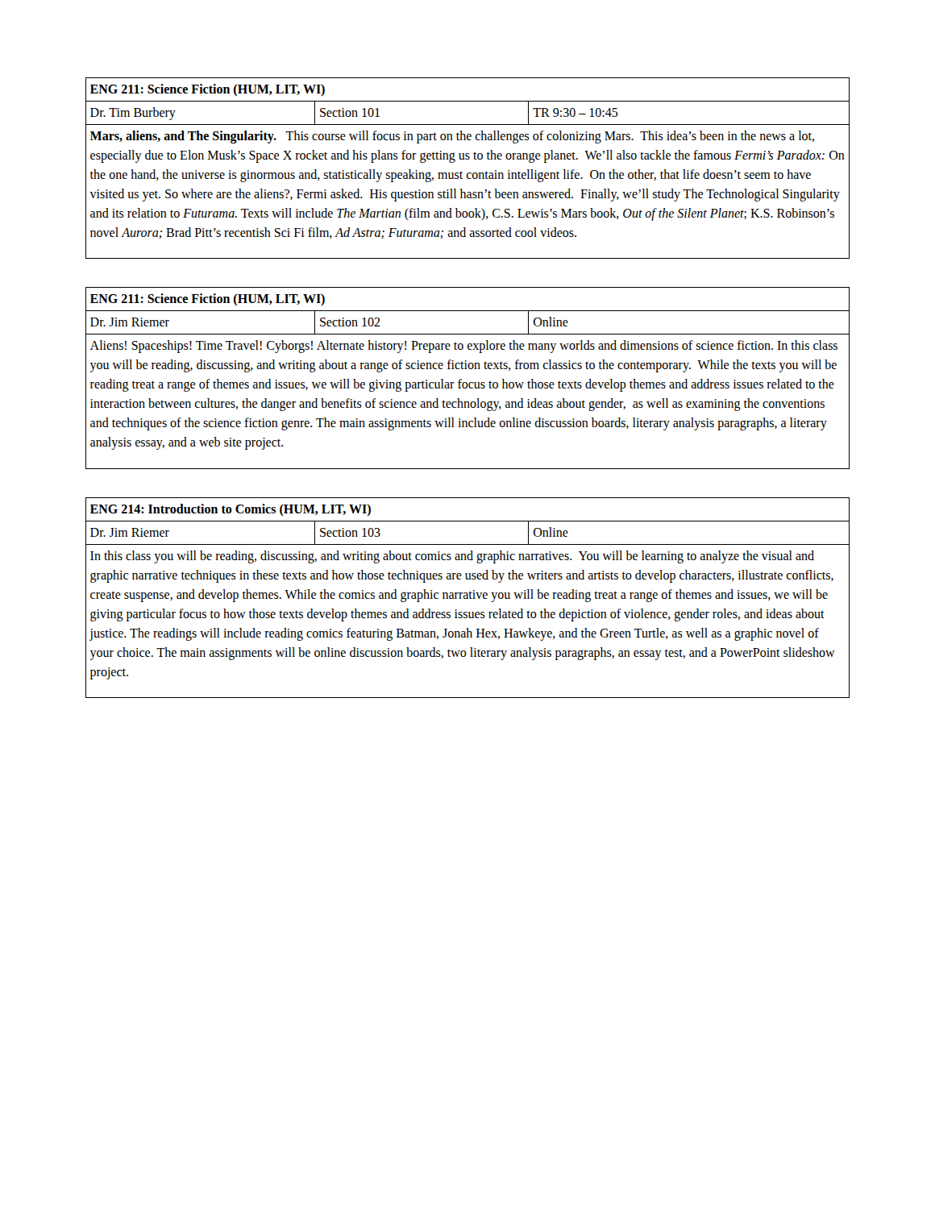| ENG 211: Science Fiction (HUM, LIT, WI) |
| Dr. Tim Burbery | Section 101 | TR 9:30 – 10:45 |
| Mars, aliens, and The Singularity. This course will focus in part on the challenges of colonizing Mars. This idea’s been in the news a lot, especially due to Elon Musk’s Space X rocket and his plans for getting us to the orange planet. We’ll also tackle the famous Fermi’s Paradox: On the one hand, the universe is ginormous and, statistically speaking, must contain intelligent life. On the other, that life doesn’t seem to have visited us yet. So where are the aliens?, Fermi asked. His question still hasn’t been answered. Finally, we’ll study The Technological Singularity and its relation to Futurama. Texts will include The Martian (film and book), C.S. Lewis’s Mars book, Out of the Silent Planet ; K.S. Robinson’s novel Aurora; Brad Pitt’s recentish Sci Fi film, Ad Astra; Futurama; and assorted cool videos. |
| ENG 211: Science Fiction (HUM, LIT, WI) |
| Dr. Jim Riemer | Section 102 | Online |
| Aliens! Spaceships! Time Travel! Cyborgs! Alternate history! Prepare to explore the many worlds and dimensions of science fiction. In this class you will be reading, discussing, and writing about a range of science fiction texts, from classics to the contemporary. While the texts you will be reading treat a range of themes and issues, we will be giving particular focus to how those texts develop themes and address issues related to the interaction between cultures, the danger and benefits of science and technology, and ideas about gender, as well as examining the conventions and techniques of the science fiction genre. The main assignments will include online discussion boards, literary analysis paragraphs, a literary analysis essay, and a web site project. |
| ENG 214: Introduction to Comics (HUM, LIT, WI) |
| Dr. Jim Riemer | Section 103 | Online |
| In this class you will be reading, discussing, and writing about comics and graphic narratives. You will be learning to analyze the visual and graphic narrative techniques in these texts and how those techniques are used by the writers and artists to develop characters, illustrate conflicts, create suspense, and develop themes. While the comics and graphic narrative you will be reading treat a range of themes and issues, we will be giving particular focus to how those texts develop themes and address issues related to the depiction of violence, gender roles, and ideas about justice. The readings will include reading comics featuring Batman, Jonah Hex, Hawkeye, and the Green Turtle, as well as a graphic novel of your choice. The main assignments will be online discussion boards, two literary analysis paragraphs, an essay test, and a PowerPoint slideshow project. |